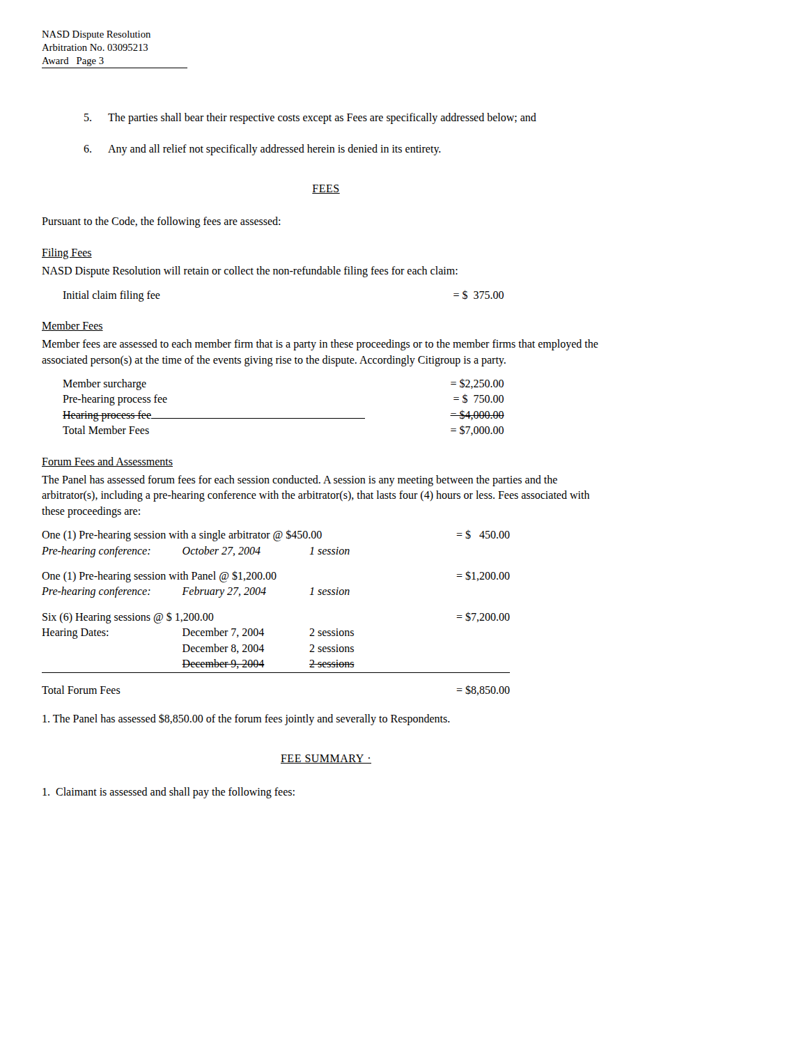NASD Dispute Resolution Arbitration No. 03095213 Award Page 3
5. The parties shall bear their respective costs except as Fees are specifically addressed below; and
6. Any and all relief not specifically addressed herein is denied in its entirety.
FEES
Pursuant to the Code, the following fees are assessed:
Filing Fees
NASD Dispute Resolution will retain or collect the non-refundable filing fees for each claim:
Initial claim filing fee = $ 375.00
Member Fees
Member fees are assessed to each member firm that is a party in these proceedings or to the member firms that employed the associated person(s) at the time of the events giving rise to the dispute. Accordingly Citigroup is a party.
Member surcharge = $2,250.00
Pre-hearing process fee = $ 750.00
Hearing process fee = $4,000.00
Total Member Fees = $7,000.00
Forum Fees and Assessments
The Panel has assessed forum fees for each session conducted. A session is any meeting between the parties and the arbitrator(s), including a pre-hearing conference with the arbitrator(s), that lasts four (4) hours or less. Fees associated with these proceedings are:
One (1) Pre-hearing session with a single arbitrator @ $450.00 = $ 450.00
Pre-hearing conference: October 27, 2004 1 session
One (1) Pre-hearing session with Panel @ $1,200.00 = $1,200.00
Pre-hearing conference: February 27, 2004 1 session
Six (6) Hearing sessions @ $ 1,200.00 = $7,200.00
Hearing Dates: December 7, 2004 2 sessions
December 8, 2004 2 sessions
December 9, 2004 2 sessions
Total Forum Fees = $8,850.00
1. The Panel has assessed $8,850.00 of the forum fees jointly and severally to Respondents.
FEE SUMMARY ·
1. Claimant is assessed and shall pay the following fees: